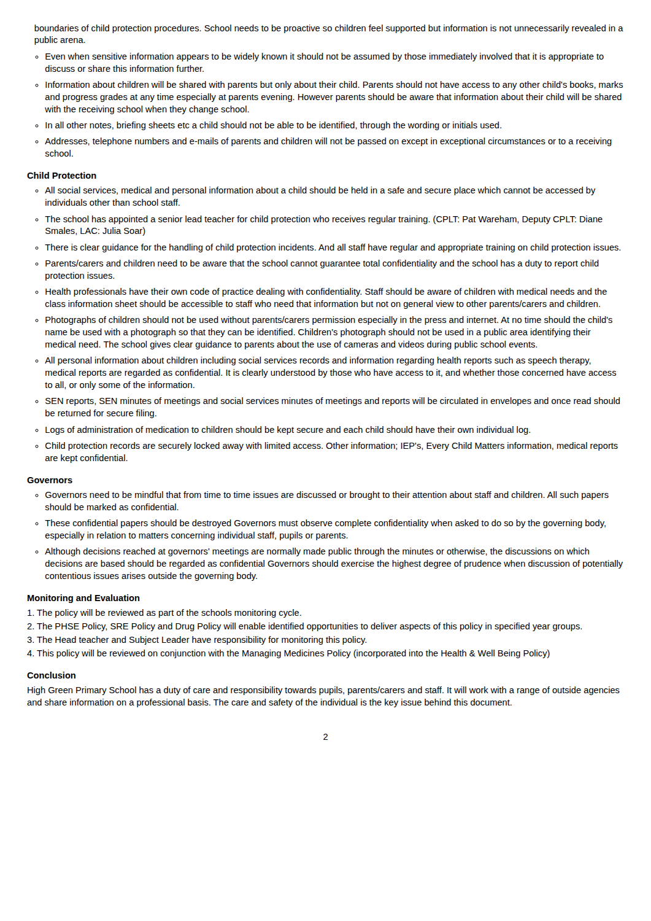boundaries of child protection procedures. School needs to be proactive so children feel supported but information is not unnecessarily revealed in a public arena.
Even when sensitive information appears to be widely known it should not be assumed by those immediately involved that it is appropriate to discuss or share this information further.
Information about children will be shared with parents but only about their child. Parents should not have access to any other child's books, marks and progress grades at any time especially at parents evening. However parents should be aware that information about their child will be shared with the receiving school when they change school.
In all other notes, briefing sheets etc a child should not be able to be identified, through the wording or initials used.
Addresses, telephone numbers and e-mails of parents and children will not be passed on except in exceptional circumstances or to a receiving school.
Child Protection
All social services, medical and personal information about a child should be held in a safe and secure place which cannot be accessed by individuals other than school staff.
The school has appointed a senior lead teacher for child protection who receives regular training. (CPLT: Pat Wareham, Deputy CPLT: Diane Smales, LAC: Julia Soar)
There is clear guidance for the handling of child protection incidents. And all staff have regular and appropriate training on child protection issues.
Parents/carers and children need to be aware that the school cannot guarantee total confidentiality and the school has a duty to report child protection issues.
Health professionals have their own code of practice dealing with confidentiality. Staff should be aware of children with medical needs and the class information sheet should be accessible to staff who need that information but not on general view to other parents/carers and children.
Photographs of children should not be used without parents/carers permission especially in the press and internet. At no time should the child's name be used with a photograph so that they can be identified. Children's photograph should not be used in a public area identifying their medical need. The school gives clear guidance to parents about the use of cameras and videos during public school events.
All personal information about children including social services records and information regarding health reports such as speech therapy, medical reports are regarded as confidential. It is clearly understood by those who have access to it, and whether those concerned have access to all, or only some of the information.
SEN reports, SEN minutes of meetings and social services minutes of meetings and reports will be circulated in envelopes and once read should be returned for secure filing.
Logs of administration of medication to children should be kept secure and each child should have their own individual log.
Child protection records are securely locked away with limited access. Other information; IEP's, Every Child Matters information, medical reports are kept confidential.
Governors
Governors need to be mindful that from time to time issues are discussed or brought to their attention about staff and children. All such papers should be marked as confidential.
These confidential papers should be destroyed Governors must observe complete confidentiality when asked to do so by the governing body, especially in relation to matters concerning individual staff, pupils or parents.
Although decisions reached at governors' meetings are normally made public through the minutes or otherwise, the discussions on which decisions are based should be regarded as confidential Governors should exercise the highest degree of prudence when discussion of potentially contentious issues arises outside the governing body.
Monitoring and Evaluation
1. The policy will be reviewed as part of the schools monitoring cycle.
2. The PHSE Policy, SRE Policy and Drug Policy will enable identified opportunities to deliver aspects of this policy in specified year groups.
3. The Head teacher and Subject Leader have responsibility for monitoring this policy.
4. This policy will be reviewed on conjunction with the Managing Medicines Policy (incorporated into the Health & Well Being Policy)
Conclusion
High Green Primary School has a duty of care and responsibility towards pupils, parents/carers and staff. It will work with a range of outside agencies and share information on a professional basis. The care and safety of the individual is the key issue behind this document.
2